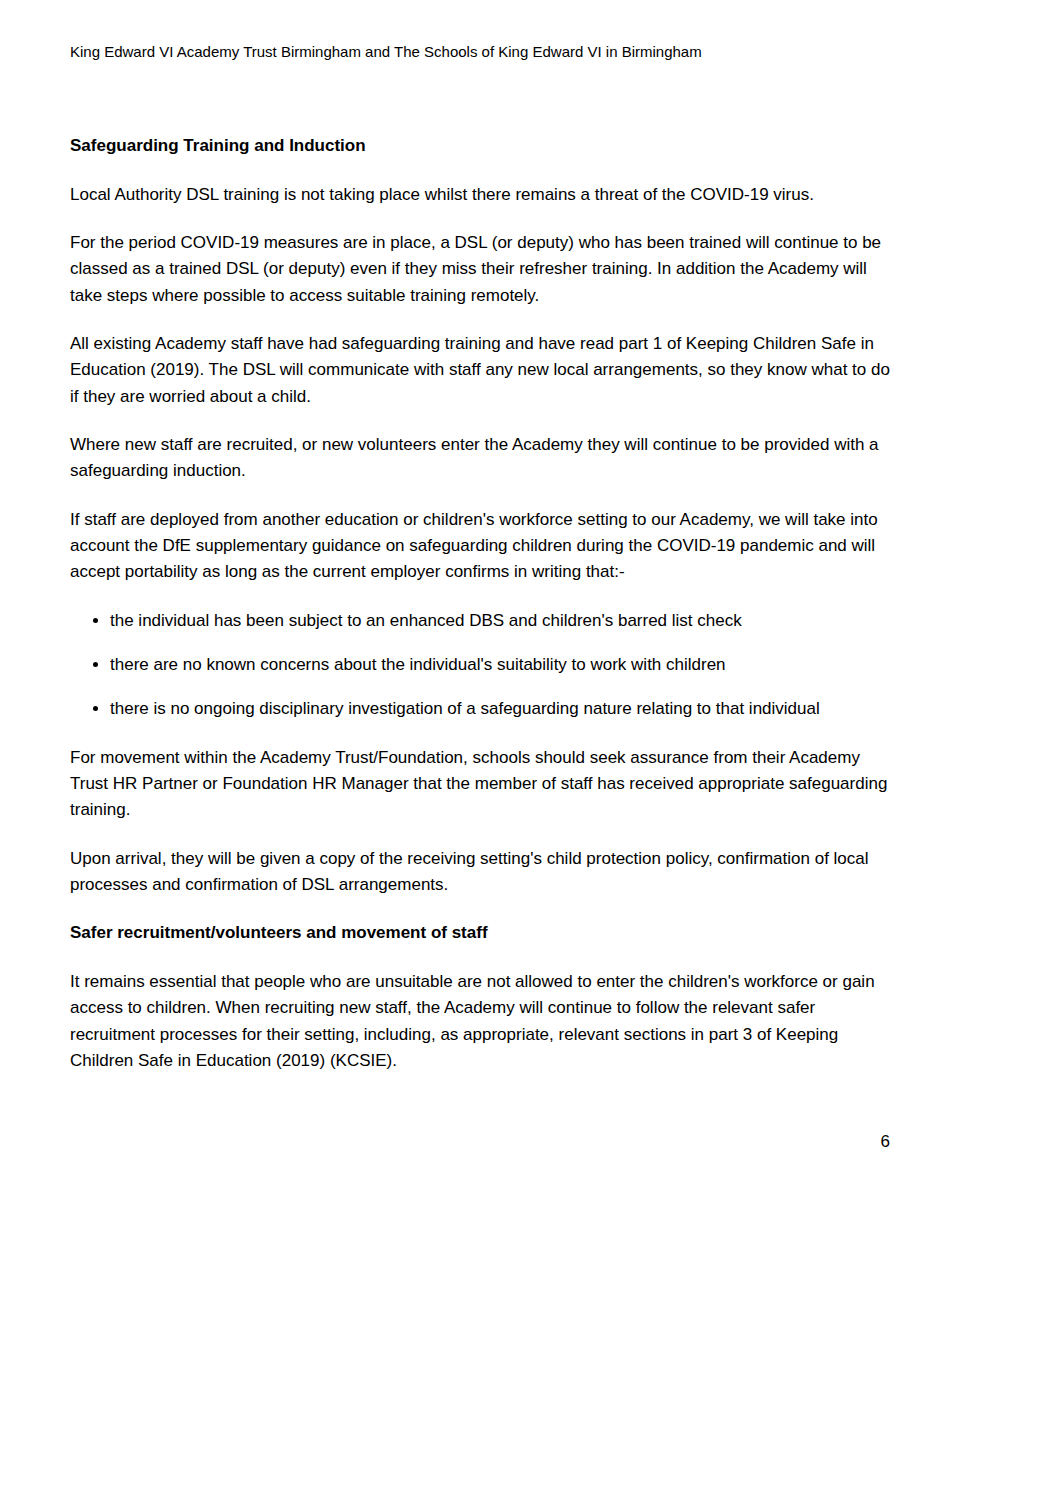King Edward VI Academy Trust Birmingham and The Schools of King Edward VI in Birmingham
Safeguarding Training and Induction
Local Authority DSL training is not taking place whilst there remains a threat of the COVID-19 virus.
For the period COVID-19 measures are in place, a DSL (or deputy) who has been trained will continue to be classed as a trained DSL (or deputy) even if they miss their refresher training. In addition the Academy will take steps where possible to access suitable training remotely.
All existing Academy staff have had safeguarding training and have read part 1 of Keeping Children Safe in Education (2019). The DSL will communicate with staff any new local arrangements, so they know what to do if they are worried about a child.
Where new staff are recruited, or new volunteers enter the Academy they will continue to be provided with a safeguarding induction.
If staff are deployed from another education or children's workforce setting to our Academy, we will take into account the DfE supplementary guidance on safeguarding children during the COVID-19 pandemic and will accept portability as long as the current employer confirms in writing that:-
the individual has been subject to an enhanced DBS and children's barred list check
there are no known concerns about the individual's suitability to work with children
there is no ongoing disciplinary investigation of a safeguarding nature relating to that individual
For movement within the Academy Trust/Foundation, schools should seek assurance from their Academy Trust HR Partner or Foundation HR Manager that the member of staff has received appropriate safeguarding training.
Upon arrival, they will be given a copy of the receiving setting's child protection policy, confirmation of local processes and confirmation of DSL arrangements.
Safer recruitment/volunteers and movement of staff
It remains essential that people who are unsuitable are not allowed to enter the children's workforce or gain access to children. When recruiting new staff, the Academy will continue to follow the relevant safer recruitment processes for their setting, including, as appropriate, relevant sections in part 3 of Keeping Children Safe in Education (2019) (KCSIE).
6